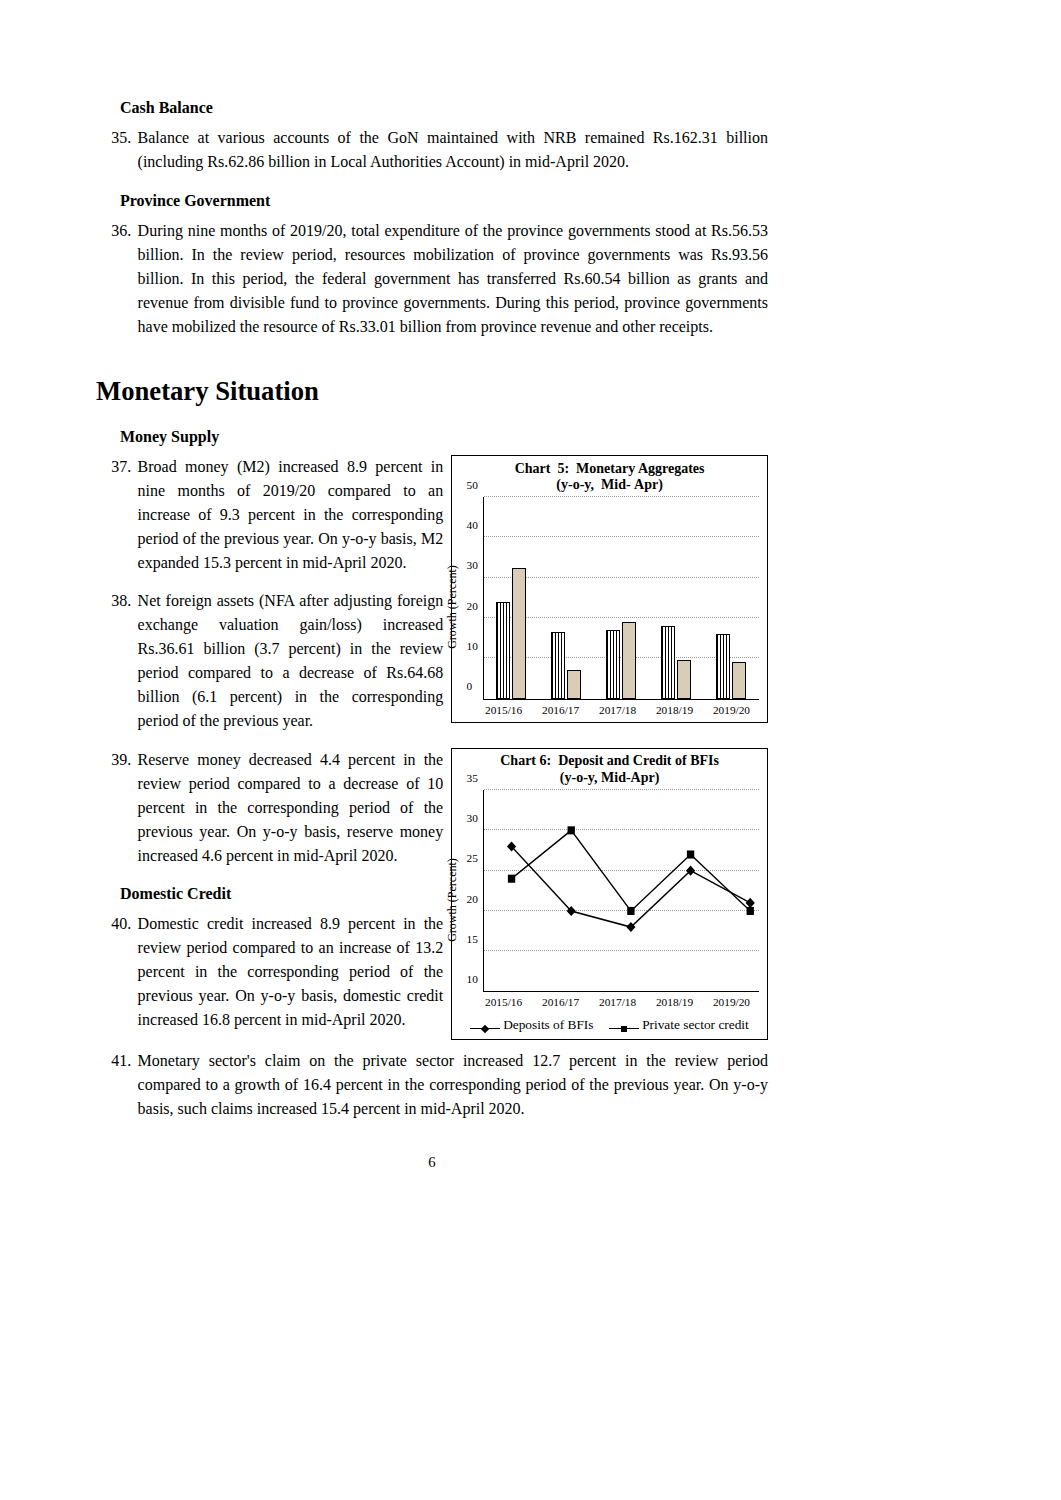Cash Balance
35. Balance at various accounts of the GoN maintained with NRB remained Rs.162.31 billion (including Rs.62.86 billion in Local Authorities Account) in mid-April 2020.
Province Government
36. During nine months of 2019/20, total expenditure of the province governments stood at Rs.56.53 billion. In the review period, resources mobilization of province governments was Rs.93.56 billion. In this period, the federal government has transferred Rs.60.54 billion as grants and revenue from divisible fund to province governments. During this period, province governments have mobilized the resource of Rs.33.01 billion from province revenue and other receipts.
Monetary Situation
Money Supply
Chart 5: Monetary Aggregates
(y-o-y, Mid- Apr)
M2
M1
Growth (Percent) 50 40 30 20 10 0
2015/162016/172017/182018/192019/20
37. Broad money (M2) increased 8.9 percent in nine months of 2019/20 compared to an increase of 9.3 percent in the corresponding period of the previous year. On y-o-y basis, M2 expanded 15.3 percent in mid-April 2020.
38. Net foreign assets (NFA after adjusting foreign exchange valuation gain/loss) increased Rs.36.61 billion (3.7 percent) in the review period compared to a decrease of Rs.64.68 billion (6.1 percent) in the corresponding period of the previous year.
Chart 6: Deposit and Credit of BFIs
(y-o-y, Mid-Apr)
Growth (Percent) 35 30 25 20 15 10
2015/162016/172017/182018/192019/20
Deposits of BFIs Private sector credit
39. Reserve money decreased 4.4 percent in the review period compared to a decrease of 10 percent in the corresponding period of the previous year. On y-o-y basis, reserve money increased 4.6 percent in mid-April 2020.
Domestic Credit
40. Domestic credit increased 8.9 percent in the review period compared to an increase of 13.2 percent in the corresponding period of the previous year. On y-o-y basis, domestic credit increased 16.8 percent in mid-April 2020.
41. Monetary sector's claim on the private sector increased 12.7 percent in the review period compared to a growth of 16.4 percent in the corresponding period of the previous year. On y-o-y basis, such claims increased 15.4 percent in mid-April 2020.
6